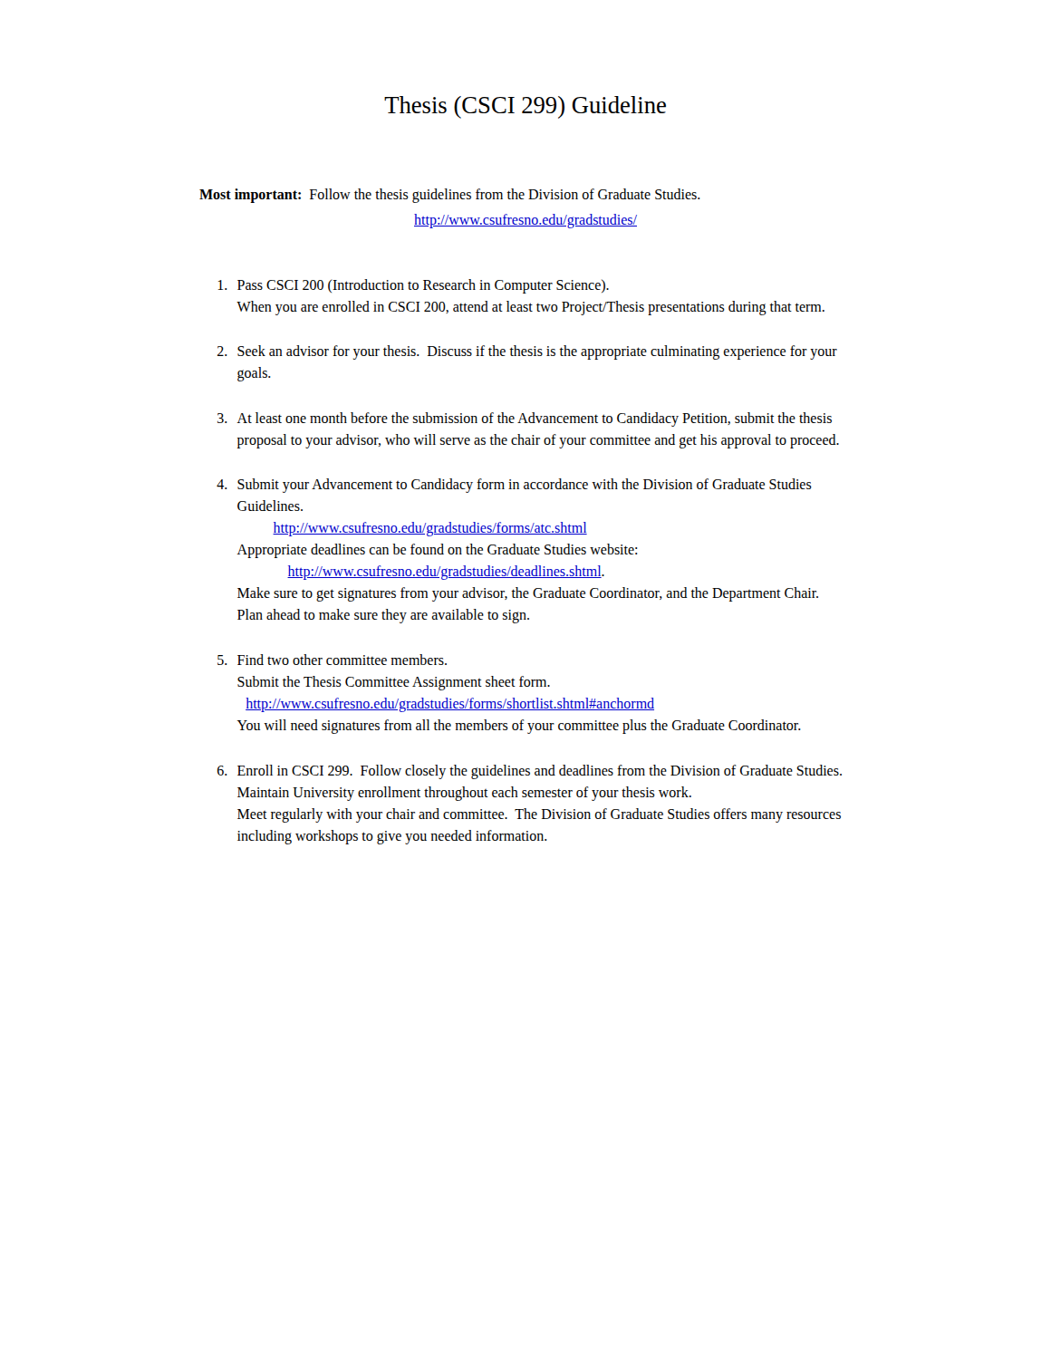Thesis (CSCI 299) Guideline
Most important: Follow the thesis guidelines from the Division of Graduate Studies.
http://www.csufresno.edu/gradstudies/
Pass CSCI 200 (Introduction to Research in Computer Science).
When you are enrolled in CSCI 200, attend at least two Project/Thesis presentations during that term.
Seek an advisor for your thesis. Discuss if the thesis is the appropriate culminating experience for your goals.
At least one month before the submission of the Advancement to Candidacy Petition, submit the thesis proposal to your advisor, who will serve as the chair of your committee and get his approval to proceed.
Submit your Advancement to Candidacy form in accordance with the Division of Graduate Studies Guidelines. http://www.csufresno.edu/gradstudies/forms/atc.shtml Appropriate deadlines can be found on the Graduate Studies website: http://www.csufresno.edu/gradstudies/deadlines.shtml. Make sure to get signatures from your advisor, the Graduate Coordinator, and the Department Chair. Plan ahead to make sure they are available to sign.
Find two other committee members.
Submit the Thesis Committee Assignment sheet form. http://www.csufresno.edu/gradstudies/forms/shortlist.shtml#anchormd You will need signatures from all the members of your committee plus the Graduate Coordinator.
Enroll in CSCI 299. Follow closely the guidelines and deadlines from the Division of Graduate Studies.
Maintain University enrollment throughout each semester of your thesis work.
Meet regularly with your chair and committee. The Division of Graduate Studies offers many resources including workshops to give you needed information.